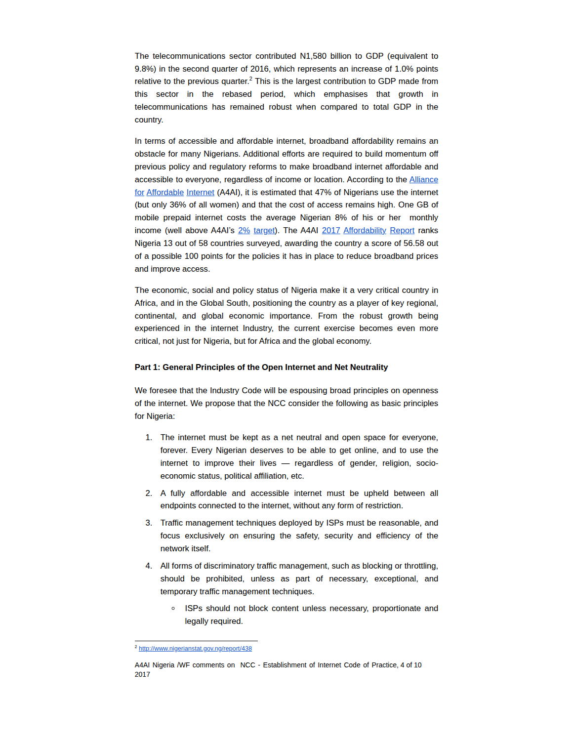The telecommunications sector contributed N1,580 billion to GDP (equivalent to 9.8%) in the second quarter of 2016, which represents an increase of 1.0% points relative to the previous quarter.2 This is the largest contribution to GDP made from this sector in the rebased period, which emphasises that growth in telecommunications has remained robust when compared to total GDP in the country.
In terms of accessible and affordable internet, broadband affordability remains an obstacle for many Nigerians. Additional efforts are required to build momentum off previous policy and regulatory reforms to make broadband internet affordable and accessible to everyone, regardless of income or location. According to the Alliance for Affordable Internet (A4AI), it is estimated that 47% of Nigerians use the internet (but only 36% of all women) and that the cost of access remains high. One GB of mobile prepaid internet costs the average Nigerian 8% of his or her monthly income (well above A4AI’s 2% target). The A4AI 2017 Affordability Report ranks Nigeria 13 out of 58 countries surveyed, awarding the country a score of 56.58 out of a possible 100 points for the policies it has in place to reduce broadband prices and improve access.
The economic, social and policy status of Nigeria make it a very critical country in Africa, and in the Global South, positioning the country as a player of key regional, continental, and global economic importance. From the robust growth being experienced in the internet Industry, the current exercise becomes even more critical, not just for Nigeria, but for Africa and the global economy.
Part 1: General Principles of the Open Internet and Net Neutrality
We foresee that the Industry Code will be espousing broad principles on openness of the internet. We propose that the NCC consider the following as basic principles for Nigeria:
The internet must be kept as a net neutral and open space for everyone, forever. Every Nigerian deserves to be able to get online, and to use the internet to improve their lives — regardless of gender, religion, socio-economic status, political affiliation, etc.
A fully affordable and accessible internet must be upheld between all endpoints connected to the internet, without any form of restriction.
Traffic management techniques deployed by ISPs must be reasonable, and focus exclusively on ensuring the safety, security and efficiency of the network itself.
All forms of discriminatory traffic management, such as blocking or throttling, should be prohibited, unless as part of necessary, exceptional, and temporary traffic management techniques.
ISPs should not block content unless necessary, proportionate and legally required.
2 http://www.nigerianstat.gov.ng/report/438
A4AI Nigeria /WF comments on NCC - Establishment of Internet Code of Practice, 2017 4 of 10